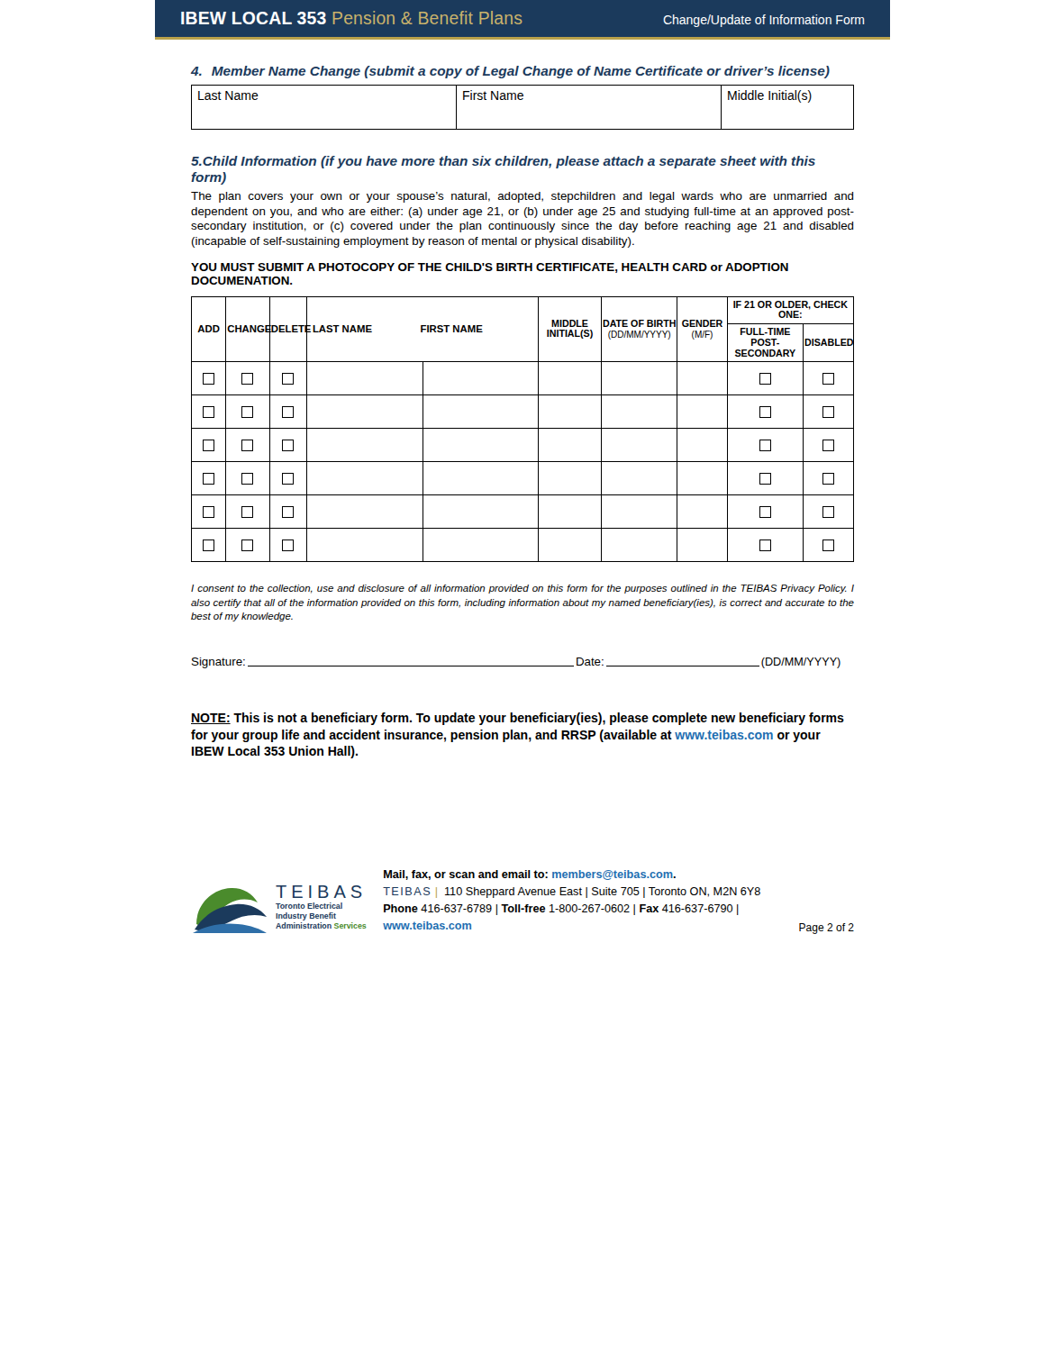IBEW LOCAL 353 Pension & Benefit Plans
Change/Update of Information Form
4. Member Name Change (submit a copy of Legal Change of Name Certificate or driver’s license)
| Last Name | First Name | Middle Initial(s) |
5. Child Information (if you have more than six children, please attach a separate sheet with this form)
The plan covers your own or your spouse’s natural, adopted, stepchildren and legal wards who are unmarried and dependent on you, and who are either: (a) under age 21, or (b) under age 25 and studying full-time at an approved post-secondary institution, or (c) covered under the plan continuously since the day before reaching age 21 and disabled (incapable of self-sustaining employment by reason of mental or physical disability).
YOU MUST SUBMIT A PHOTOCOPY OF THE CHILD'S BIRTH CERTIFICATE, HEALTH CARD or ADOPTION DOCUMENATION.
| ADD | CHANGE | DELETE | LAST NAME FIRST NAME | MIDDLE INITIAL(S) | DATE OF BIRTH (DD/MM/YYYY) | GENDER (M/F) | IF 21 OR OLDER, CHECK ONE: |
| --- | --- | --- | --- | --- | --- | --- | --- |
| FULL-TIME POST-SECONDARY | DISABLED |
I consent to the collection, use and disclosure of all information provided on this form for the purposes outlined in the TEIBAS Privacy Policy. I also certify that all of the information provided on this form, including information about my named beneficiary(ies), is correct and accurate to the best of my knowledge.
Signature:
Date: (DD/MM/YYYY)
NOTE: This is not a beneficiary form. To update your beneficiary(ies), please complete new beneficiary forms for your group life and accident insurance, pension plan, and RRSP (available at www.teibas.com or your IBEW Local 353 Union Hall).
TEIBAS
Toronto Electrical
Industry Benefit
Administration Services
Mail, fax, or scan and email to: members@teibas.com.
TEIBAS | 110 Sheppard Avenue East | Suite 705 | Toronto ON, M2N 6Y8
Phone 416-637-6789 | Toll-free 1-800-267-0602 | Fax 416-637-6790 | www.teibas.com
Page 2 of 2